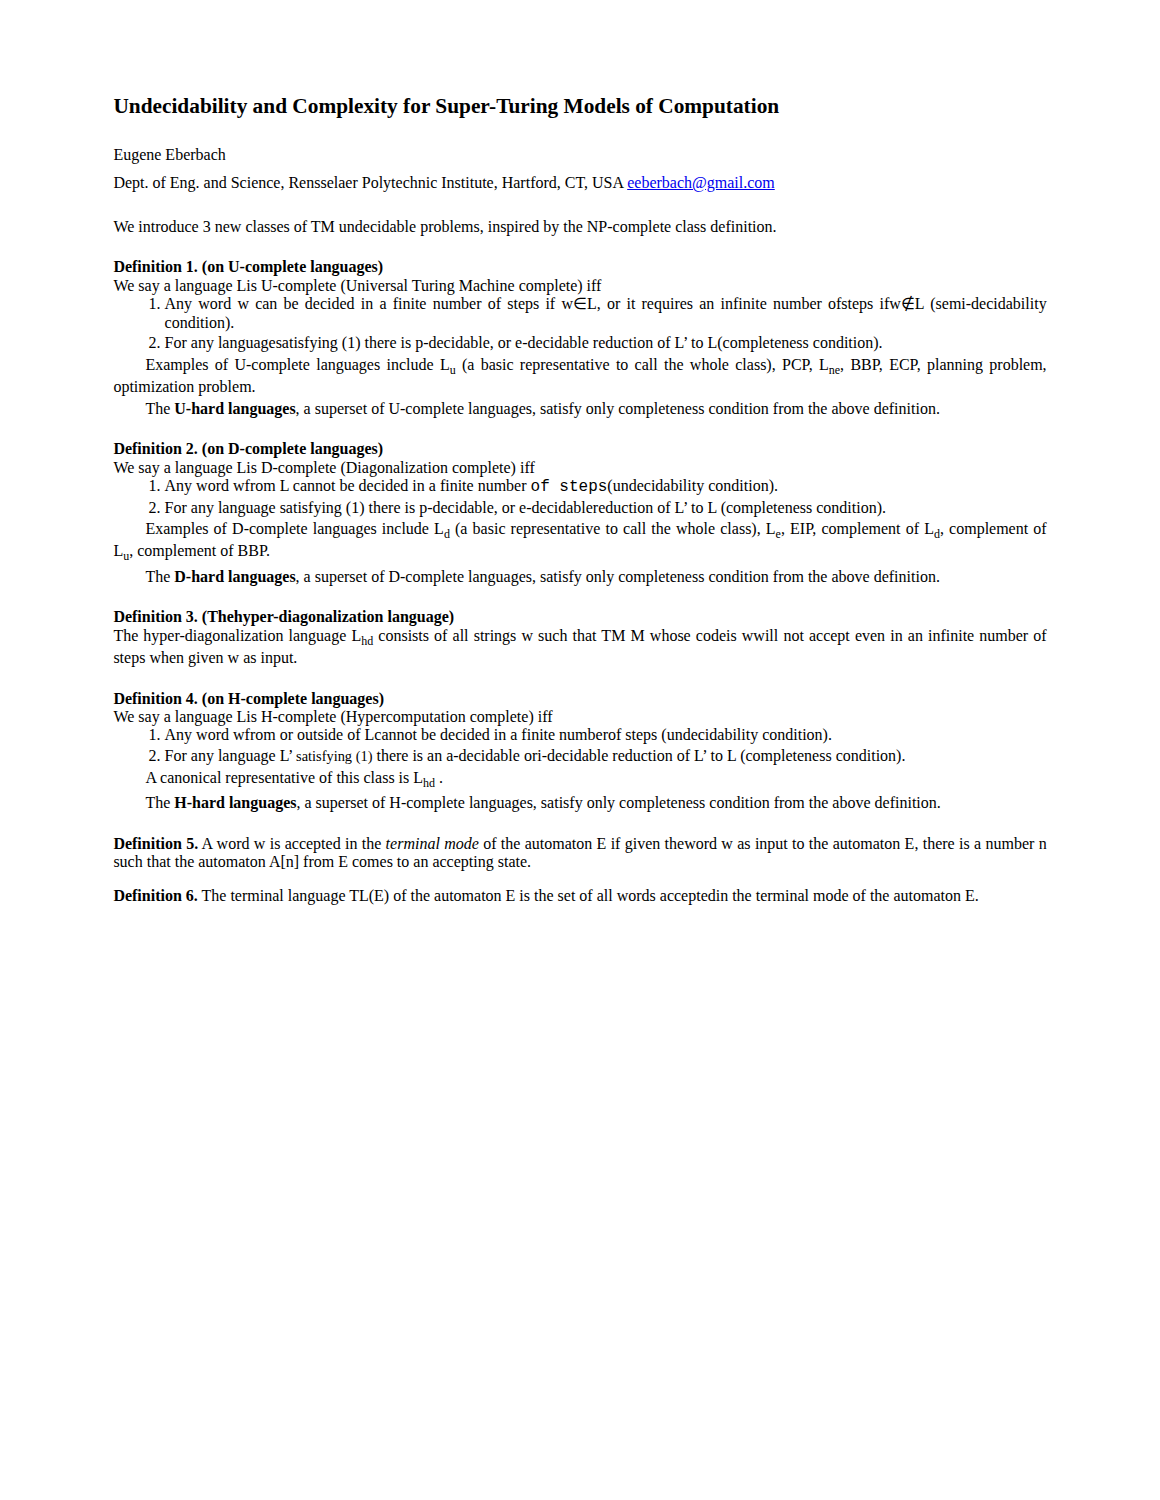Undecidability and Complexity for Super-Turing Models of Computation
Eugene Eberbach
Dept. of Eng. and Science, Rensselaer Polytechnic Institute, Hartford, CT, USA eeberbach@gmail.com
We introduce 3 new classes of TM undecidable problems, inspired by the NP-complete class definition.
Definition 1. (on U-complete languages)
We say a language Lis U-complete (Universal Turing Machine complete) iff
Any word w can be decided in a finite number of steps if w∈L, or it requires an infinite number ofsteps ifw∉L (semi-decidability condition).
For any languagesatisfying (1) there is p-decidable, or e-decidable reduction of L’ to L(completeness condition).
Examples of U-complete languages include Lu (a basic representative to call the whole class), PCP, Lne, BBP, ECP, planning problem, optimization problem.
The U-hard languages, a superset of U-complete languages, satisfy only completeness condition from the above definition.
Definition 2. (on D-complete languages)
We say a language Lis D-complete (Diagonalization complete) iff
Any word wfrom L cannot be decided in a finite number of steps(undecidability condition).
For any language satisfying (1) there is p-decidable, or e-decidablereduction of L’ to L (completeness condition).
Examples of D-complete languages include Ld (a basic representative to call the whole class), Le, EIP, complement of Ld, complement of Lu, complement of BBP.
The D-hard languages, a superset of D-complete languages, satisfy only completeness condition from the above definition.
Definition 3. (Thehyper-diagonalization language)
The hyper-diagonalization language Lhd consists of all strings w such that TM M whose codeis wwill not accept even in an infinite number of steps when given w as input.
Definition 4. (on H-complete languages)
We say a language Lis H-complete (Hypercomputation complete) iff
Any word wfrom or outside of Lcannot be decided in a finite numberof steps (undecidability condition).
For any language L’ satisfying (1) there is an a-decidable ori-decidable reduction of L’ to L (completeness condition).
A canonical representative of this class is Lhd .
The H-hard languages, a superset of H-complete languages, satisfy only completeness condition from the above definition.
Definition 5. A word w is accepted in the terminal mode of the automaton E if given theword w as input to the automaton E, there is a number n such that the automaton A[n] from E comes to an accepting state.
Definition 6. The terminal language TL(E) of the automaton E is the set of all words acceptedin the terminal mode of the automaton E.